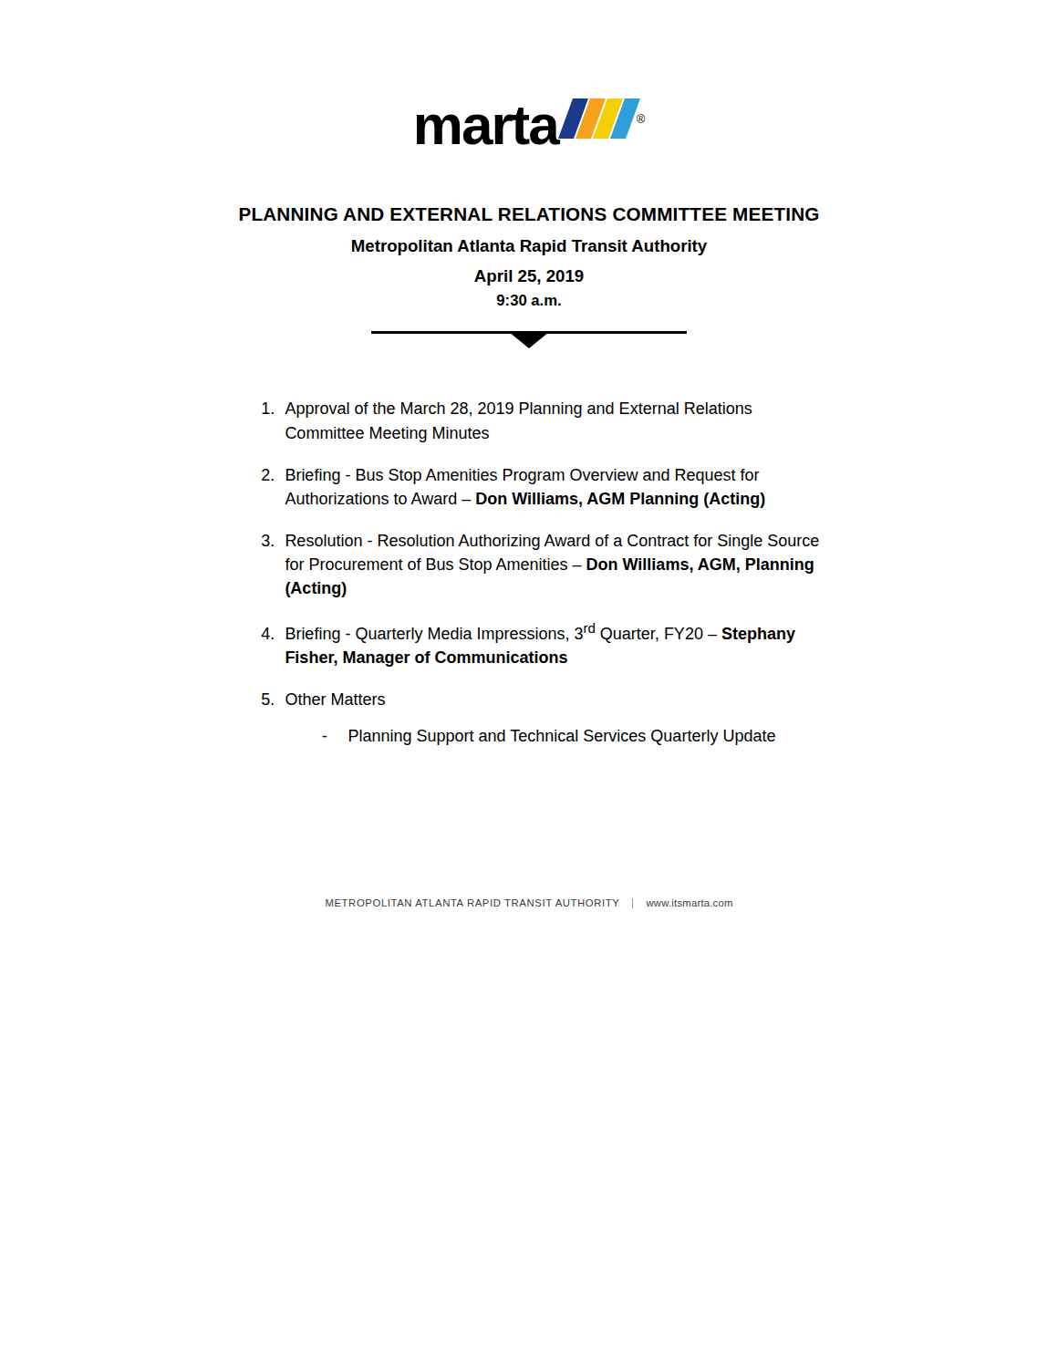marta ®
PLANNING AND EXTERNAL RELATIONS COMMITTEE MEETING
Metropolitan Atlanta Rapid Transit Authority
April 25, 2019
9:30 a.m.
Approval of the March 28, 2019 Planning and External Relations Committee Meeting Minutes
Briefing - Bus Stop Amenities Program Overview and Request for Authorizations to Award – Don Williams, AGM Planning (Acting)
Resolution - Resolution Authorizing Award of a Contract for Single Source for Procurement of Bus Stop Amenities – Don Williams, AGM, Planning (Acting)
Briefing - Quarterly Media Impressions, 3rd Quarter, FY20 – Stephany Fisher, Manager of Communications
Other Matters
Planning Support and Technical Services Quarterly Update
METROPOLITAN ATLANTA RAPID TRANSIT AUTHORITY www.itsmarta.com